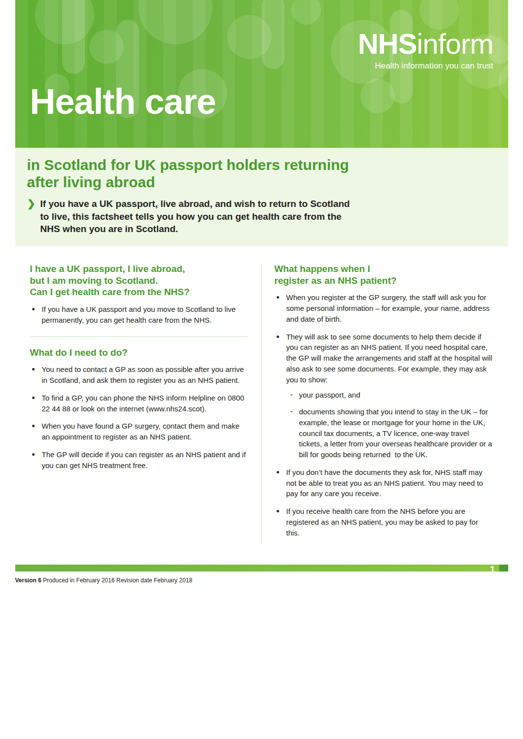NHS inform
Health information you can trust
Health care
in Scotland for UK passport holders returning
after living abroad
❯
If you have a UK passport, live abroad, and wish to return to Scotland
to live, this factsheet tells you how you can get health care from the
NHS when you are in Scotland.
I have a UK passport, I live abroad,
but I am moving to Scotland.
Can I get health care from the NHS?
If you have a UK passport and you move to Scotland to live permanently, you can get health care from the NHS.
What do I need to do?
You need to contact a GP as soon as possible after you arrive in Scotland, and ask them to register you as an NHS patient.
To find a GP, you can phone the NHS inform Helpline on 0800 22 44 88 or look on the internet (www.nhs24.scot).
When you have found a GP surgery, contact them and make an appointment to register as an NHS patient.
The GP will decide if you can register as an NHS patient and if you can get NHS treatment free.
What happens when I
register as an NHS patient?
When you register at the GP surgery, the staff will ask you for some personal information – for example, your name, address and date of birth.
They will ask to see some documents to help them decide if you can register as an NHS patient. If you need hospital care, the GP will make the arrangements and staff at the hospital will also ask to see some documents. For example, they may ask you to show:
your passport, and
documents showing that you intend to stay in the UK – for example, the lease or mortgage for your home in the UK, council tax documents, a TV licence, one-way travel tickets, a letter from your overseas healthcare provider or a bill for goods being returned to the UK.
If you don’t have the documents they ask for, NHS staff may not be able to treat you as an NHS patient. You may need to pay for any care you receive.
If you receive health care from the NHS before you are registered as an NHS patient, you may be asked to pay for this.
1
Version 6 Produced in February 2016 Revision date February 2018